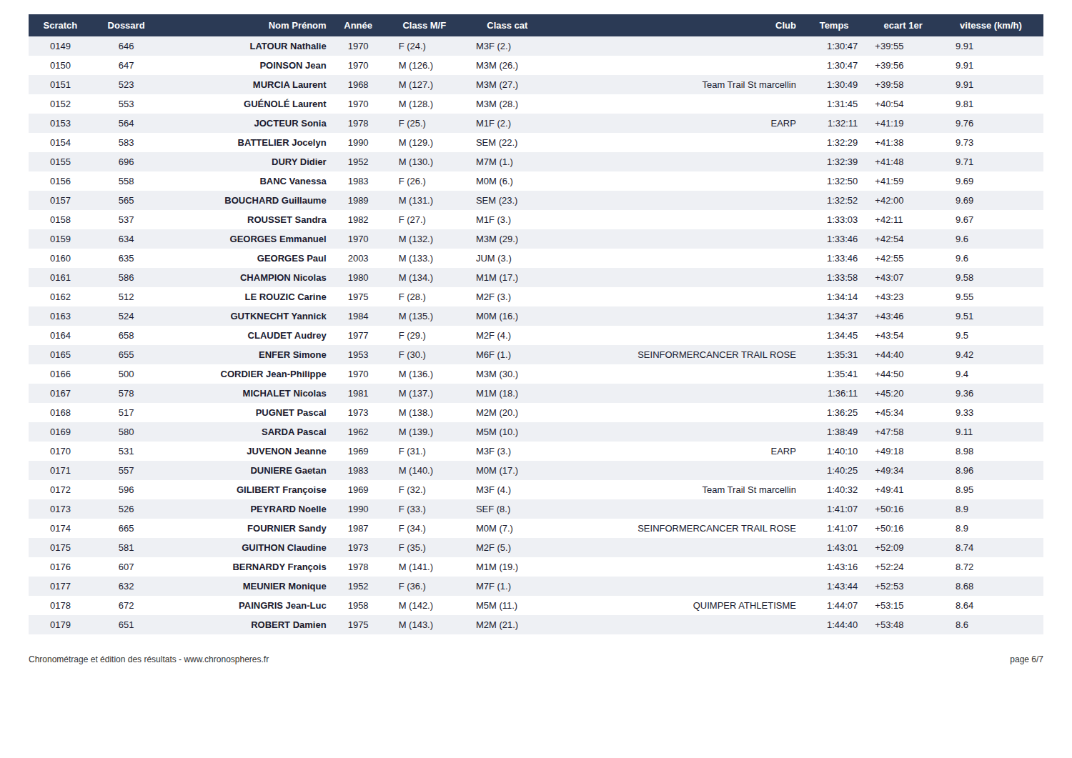| Scratch | Dossard | Nom Prénom | Année | Class M/F | Class cat | Club | Temps | ecart 1er | vitesse (km/h) |
| --- | --- | --- | --- | --- | --- | --- | --- | --- | --- |
| 0149 | 646 | LATOUR Nathalie | 1970 | F (24.) | M3F (2.) | | 1:30:47 | +39:55 | 9.91 |
| 0150 | 647 | POINSON Jean | 1970 | M (126.) | M3M (26.) | | 1:30:47 | +39:56 | 9.91 |
| 0151 | 523 | MURCIA Laurent | 1968 | M (127.) | M3M (27.) | Team Trail St marcellin | 1:30:49 | +39:58 | 9.91 |
| 0152 | 553 | GUÉNOLÉ Laurent | 1970 | M (128.) | M3M (28.) | | 1:31:45 | +40:54 | 9.81 |
| 0153 | 564 | JOCTEUR Sonia | 1978 | F (25.) | M1F (2.) | EARP | 1:32:11 | +41:19 | 9.76 |
| 0154 | 583 | BATTELIER Jocelyn | 1990 | M (129.) | SEM (22.) | | 1:32:29 | +41:38 | 9.73 |
| 0155 | 696 | DURY Didier | 1952 | M (130.) | M7M (1.) | | 1:32:39 | +41:48 | 9.71 |
| 0156 | 558 | BANC Vanessa | 1983 | F (26.) | M0M (6.) | | 1:32:50 | +41:59 | 9.69 |
| 0157 | 565 | BOUCHARD Guillaume | 1989 | M (131.) | SEM (23.) | | 1:32:52 | +42:00 | 9.69 |
| 0158 | 537 | ROUSSET Sandra | 1982 | F (27.) | M1F (3.) | | 1:33:03 | +42:11 | 9.67 |
| 0159 | 634 | GEORGES Emmanuel | 1970 | M (132.) | M3M (29.) | | 1:33:46 | +42:54 | 9.6 |
| 0160 | 635 | GEORGES Paul | 2003 | M (133.) | JUM (3.) | | 1:33:46 | +42:55 | 9.6 |
| 0161 | 586 | CHAMPION Nicolas | 1980 | M (134.) | M1M (17.) | | 1:33:58 | +43:07 | 9.58 |
| 0162 | 512 | LE ROUZIC Carine | 1975 | F (28.) | M2F (3.) | | 1:34:14 | +43:23 | 9.55 |
| 0163 | 524 | GUTKNECHT Yannick | 1984 | M (135.) | M0M (16.) | | 1:34:37 | +43:46 | 9.51 |
| 0164 | 658 | CLAUDET Audrey | 1977 | F (29.) | M2F (4.) | | 1:34:45 | +43:54 | 9.5 |
| 0165 | 655 | ENFER Simone | 1953 | F (30.) | M6F (1.) | SEINFORMERCANCER TRAIL ROSE | 1:35:31 | +44:40 | 9.42 |
| 0166 | 500 | CORDIER Jean-Philippe | 1970 | M (136.) | M3M (30.) | | 1:35:41 | +44:50 | 9.4 |
| 0167 | 578 | MICHALET Nicolas | 1981 | M (137.) | M1M (18.) | | 1:36:11 | +45:20 | 9.36 |
| 0168 | 517 | PUGNET Pascal | 1973 | M (138.) | M2M (20.) | | 1:36:25 | +45:34 | 9.33 |
| 0169 | 580 | SARDA Pascal | 1962 | M (139.) | M5M (10.) | | 1:38:49 | +47:58 | 9.11 |
| 0170 | 531 | JUVENON Jeanne | 1969 | F (31.) | M3F (3.) | EARP | 1:40:10 | +49:18 | 8.98 |
| 0171 | 557 | DUNIERE Gaetan | 1983 | M (140.) | M0M (17.) | | 1:40:25 | +49:34 | 8.96 |
| 0172 | 596 | GILIBERT Françoise | 1969 | F (32.) | M3F (4.) | Team Trail St marcellin | 1:40:32 | +49:41 | 8.95 |
| 0173 | 526 | PEYRARD Noelle | 1990 | F (33.) | SEF (8.) | | 1:41:07 | +50:16 | 8.9 |
| 0174 | 665 | FOURNIER Sandy | 1987 | F (34.) | M0M (7.) | SEINFORMERCANCER TRAIL ROSE | 1:41:07 | +50:16 | 8.9 |
| 0175 | 581 | GUITHON Claudine | 1973 | F (35.) | M2F (5.) | | 1:43:01 | +52:09 | 8.74 |
| 0176 | 607 | BERNARDY François | 1978 | M (141.) | M1M (19.) | | 1:43:16 | +52:24 | 8.72 |
| 0177 | 632 | MEUNIER Monique | 1952 | F (36.) | M7F (1.) | | 1:43:44 | +52:53 | 8.68 |
| 0178 | 672 | PAINGRIS Jean-Luc | 1958 | M (142.) | M5M (11.) | QUIMPER ATHLETISME | 1:44:07 | +53:15 | 8.64 |
| 0179 | 651 | ROBERT Damien | 1975 | M (143.) | M2M (21.) | | 1:44:40 | +53:48 | 8.6 |
Chronométrage et édition des résultats - www.chronospheres.fr page 6/7